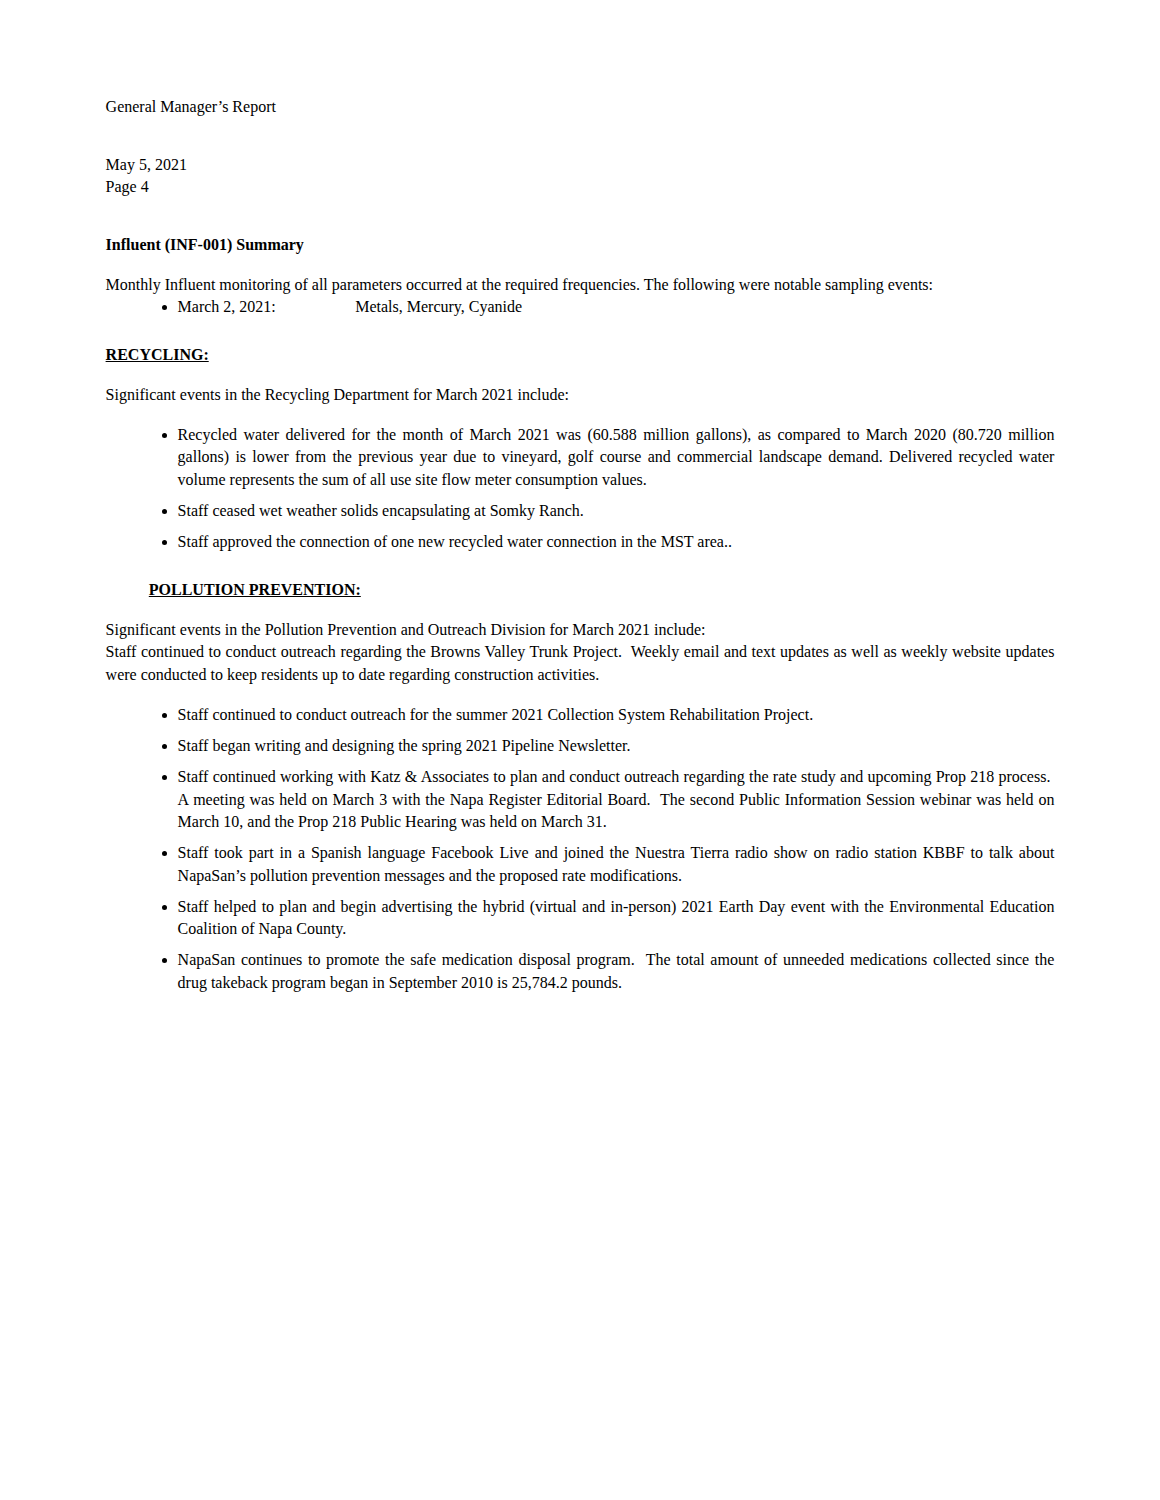General Manager’s Report
May 5, 2021
Page 4
Influent (INF-001) Summary
Monthly Influent monitoring of all parameters occurred at the required frequencies. The following were notable sampling events:
March 2, 2021: Metals, Mercury, Cyanide
RECYCLING:
Significant events in the Recycling Department for March 2021 include:
Recycled water delivered for the month of March 2021 was (60.588 million gallons), as compared to March 2020 (80.720 million gallons) is lower from the previous year due to vineyard, golf course and commercial landscape demand. Delivered recycled water volume represents the sum of all use site flow meter consumption values.
Staff ceased wet weather solids encapsulating at Somky Ranch.
Staff approved the connection of one new recycled water connection in the MST area..
POLLUTION PREVENTION:
Significant events in the Pollution Prevention and Outreach Division for March 2021 include:
Staff continued to conduct outreach regarding the Browns Valley Trunk Project. Weekly email and text updates as well as weekly website updates were conducted to keep residents up to date regarding construction activities.
Staff continued to conduct outreach for the summer 2021 Collection System Rehabilitation Project.
Staff began writing and designing the spring 2021 Pipeline Newsletter.
Staff continued working with Katz & Associates to plan and conduct outreach regarding the rate study and upcoming Prop 218 process. A meeting was held on March 3 with the Napa Register Editorial Board. The second Public Information Session webinar was held on March 10, and the Prop 218 Public Hearing was held on March 31.
Staff took part in a Spanish language Facebook Live and joined the Nuestra Tierra radio show on radio station KBBF to talk about NapaSan’s pollution prevention messages and the proposed rate modifications.
Staff helped to plan and begin advertising the hybrid (virtual and in-person) 2021 Earth Day event with the Environmental Education Coalition of Napa County.
NapaSan continues to promote the safe medication disposal program. The total amount of unneeded medications collected since the drug takeback program began in September 2010 is 25,784.2 pounds.